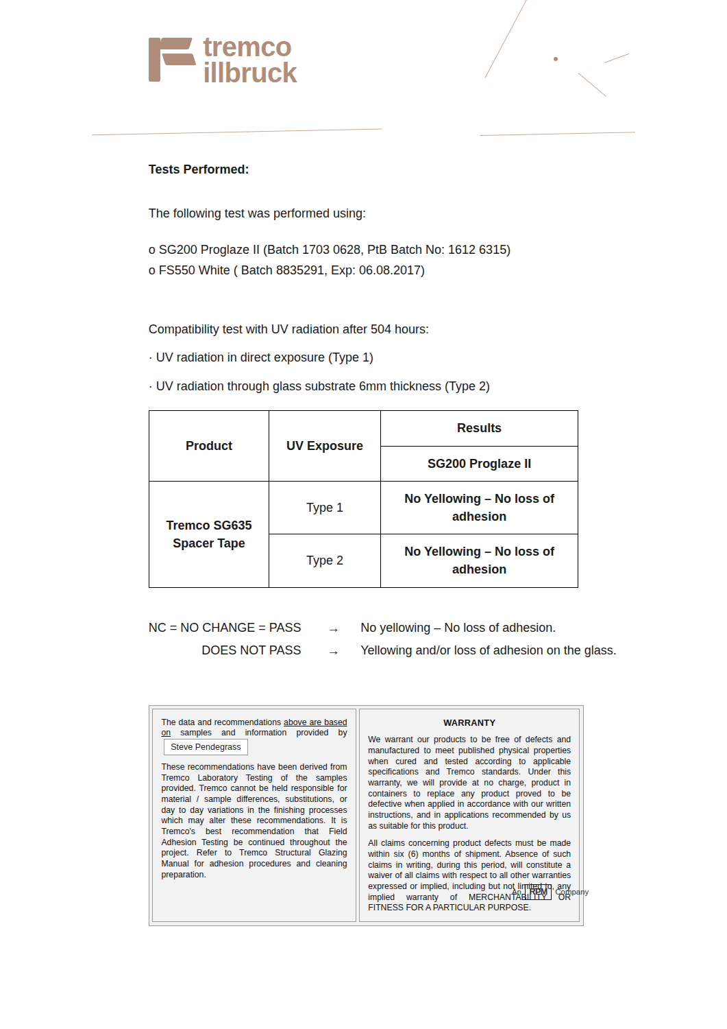tremcoillbruck
Tests Performed:
The following test was performed using:
o SG200 Proglaze II (Batch 1703 0628, PtB Batch No: 1612 6315)
o FS550 White ( Batch 8835291, Exp: 06.08.2017)
Compatibility test with UV radiation after 504 hours:
· UV radiation in direct exposure (Type 1)
· UV radiation through glass substrate 6mm thickness (Type 2)
| Product | UV Exposure | Results |
| --- | --- | --- |
| SG200 Proglaze II |
| Tremco SG635 Spacer Tape | Type 1 | No Yellowing – No loss of adhesion |
| Type 2 | No Yellowing – No loss of adhesion |
| NC = NO CHANGE = PASS | → | No yellowing – No loss of adhesion. |
| DOES NOT PASS | → | Yellowing and/or loss of adhesion on the glass. |
The data and recommendations above are based on samples and information provided bySteve Pendegrass
These recommendations have been derived from Tremco Laboratory Testing of the samples provided. Tremco cannot be held responsible for material / sample differences, substitutions, or day to day variations in the finishing processes which may alter these recommendations. It is Tremco's best recommendation that Field Adhesion Testing be continued throughout the project. Refer to Tremco Structural Glazing Manual for adhesion procedures and cleaning preparation.
WARRANTY
We warrant our products to be free of defects and manufactured to meet published physical properties when cured and tested according to applicable specifications and Tremco standards. Under this warranty, we will provide at no charge, product in containers to replace any product proved to be defective when applied in accordance with our written instructions, and in applications recommended by us as suitable for this product.
All claims concerning product defects must be made within six (6) months of shipment. Absence of such claims in writing, during this period, will constitute a waiver of all claims with respect to all other warranties expressed or implied, including but not limited to, any implied warranty of MERCHANTABILITY OR FITNESS FOR A PARTICULAR PURPOSE.
An RPM Company